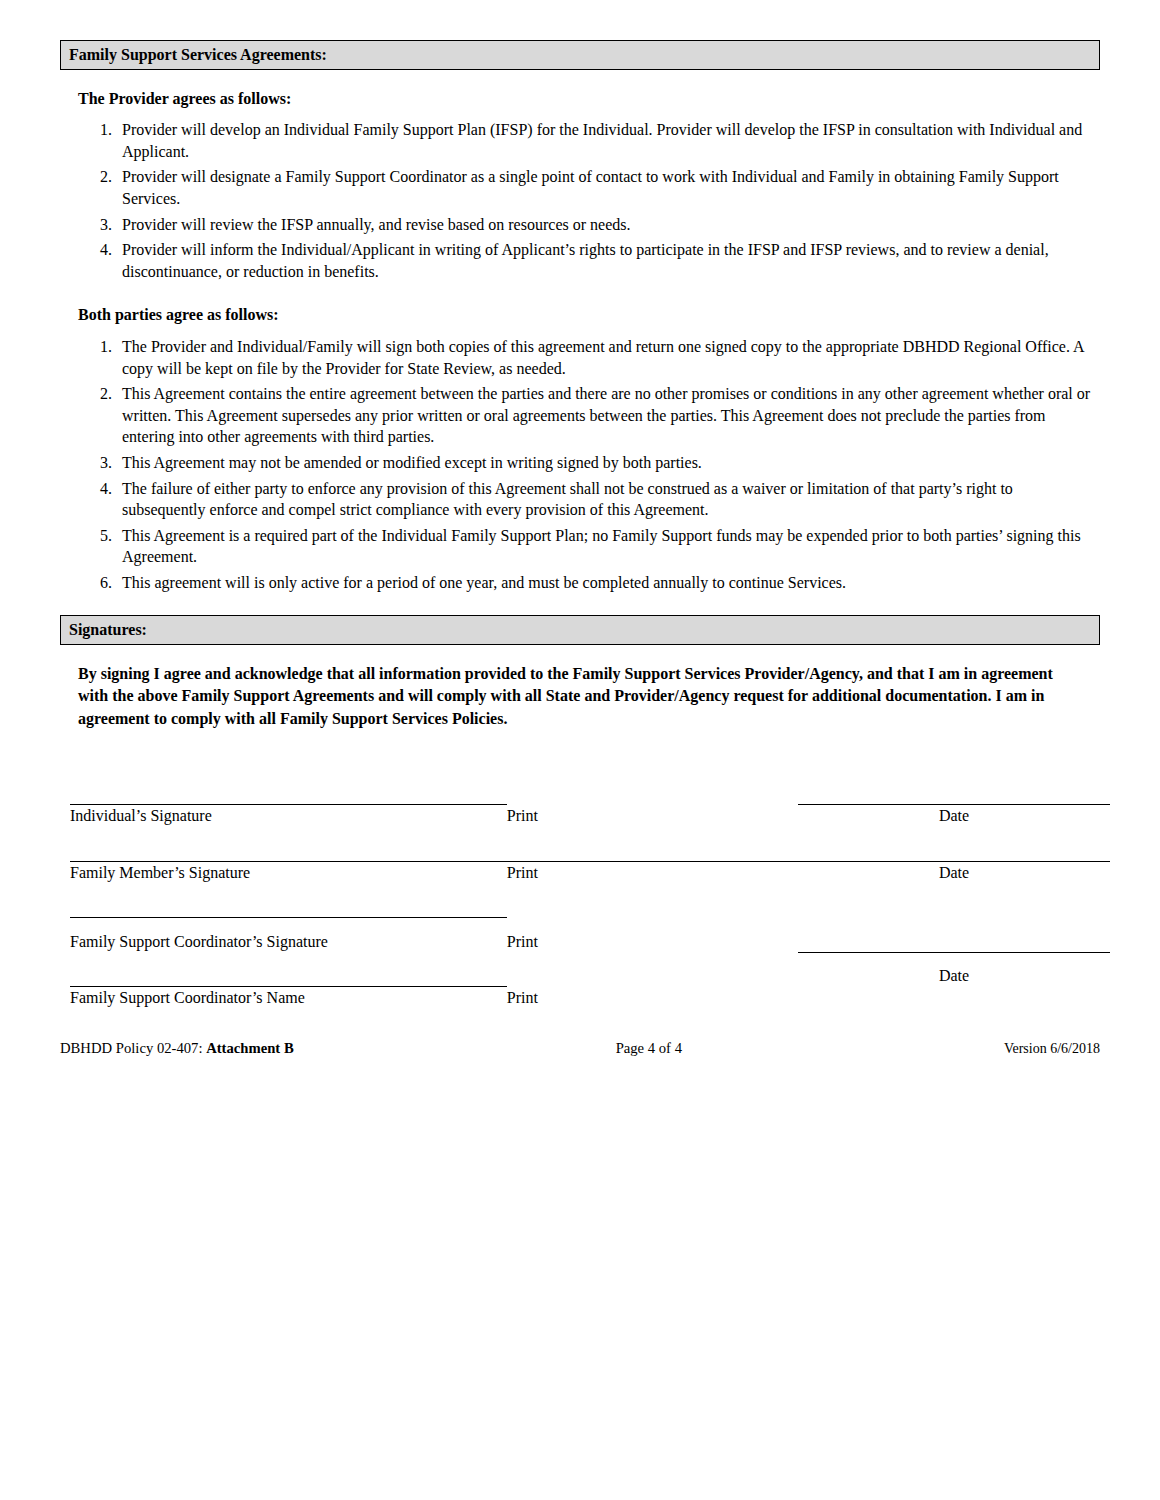Family Support Services Agreements:
The Provider agrees as follows:
Provider will develop an Individual Family Support Plan (IFSP) for the Individual. Provider will develop the IFSP in consultation with Individual and Applicant.
Provider will designate a Family Support Coordinator as a single point of contact to work with Individual and Family in obtaining Family Support Services.
Provider will review the IFSP annually, and revise based on resources or needs.
Provider will inform the Individual/Applicant in writing of Applicant’s rights to participate in the IFSP and IFSP reviews, and to review a denial, discontinuance, or reduction in benefits.
Both parties agree as follows:
The Provider and Individual/Family will sign both copies of this agreement and return one signed copy to the appropriate DBHDD Regional Office. A copy will be kept on file by the Provider for State Review, as needed.
This Agreement contains the entire agreement between the parties and there are no other promises or conditions in any other agreement whether oral or written. This Agreement supersedes any prior written or oral agreements between the parties. This Agreement does not preclude the parties from entering into other agreements with third parties.
This Agreement may not be amended or modified except in writing signed by both parties.
The failure of either party to enforce any provision of this Agreement shall not be construed as a waiver or limitation of that party’s right to subsequently enforce and compel strict compliance with every provision of this Agreement.
This Agreement is a required part of the Individual Family Support Plan; no Family Support funds may be expended prior to both parties’ signing this Agreement.
This agreement will is only active for a period of one year, and must be completed annually to continue Services.
Signatures:
By signing I agree and acknowledge that all information provided to the Family Support Services Provider/Agency, and that I am in agreement with the above Family Support Agreements and will comply with all State and Provider/Agency request for additional documentation. I am in agreement to comply with all Family Support Services Policies.
| Individual’s Signature | Print | Date |
| Family Member’s Signature | Print | Date |
| Family Support Coordinator’s Signature | Print | |
| | | Date |
| Family Support Coordinator’s Name | Print | |
DBHDD Policy 02-407: Attachment B
Page 4 of 4
Version 6/6/2018